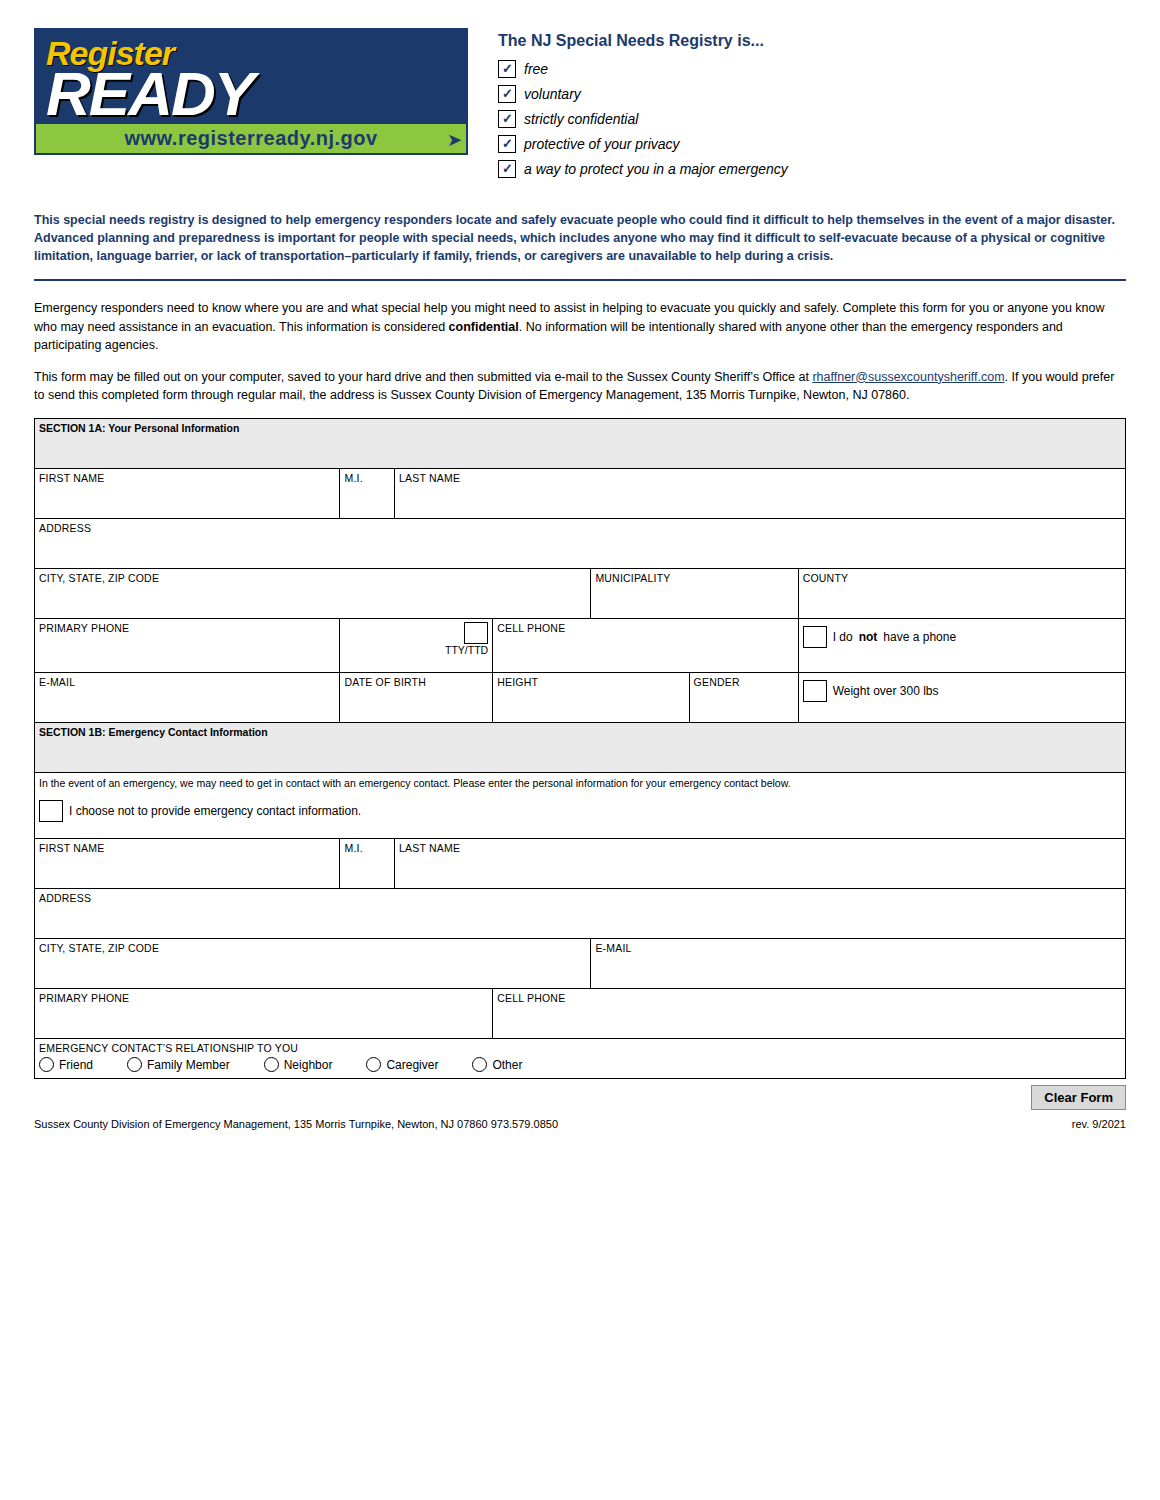Register
READY
www.registerready.nj.gov
➤
The NJ Special Needs Registry is...
✓ free
✓ voluntary
✓ strictly confidential
✓ protective of your privacy
✓ a way to protect you in a major emergency
This special needs registry is designed to help emergency responders locate and safely evacuate people who could find it difficult to help themselves in the event of a major disaster. Advanced planning and preparedness is important for people with special needs, which includes anyone who may find it difficult to self-evacuate because of a physical or cognitive limitation, language barrier, or lack of transportation–particularly if family, friends, or caregivers are unavailable to help during a crisis.
Emergency responders need to know where you are and what special help you might need to assist in helping to evacuate you quickly and safely. Complete this form for you or anyone you know who may need assistance in an evacuation. This information is considered confidential. No information will be intentionally shared with anyone other than the emergency responders and participating agencies.
This form may be filled out on your computer, saved to your hard drive and then submitted via e-mail to the Sussex County Sheriff’s Office at rhaffner@sussexcountysheriff.com. If you would prefer to send this completed form through regular mail, the address is Sussex County Division of Emergency Management, 135 Morris Turnpike, Newton, NJ 07860.
| SECTION 1A: Your Personal Information |
| FIRST NAME | M.I. | LAST NAME |
| ADDRESS |
| CITY, STATE, ZIP CODE | MUNICIPALITY | COUNTY |
| PRIMARY PHONE | TTY/TTD | CELL PHONE | I do not have a phone |
| E-MAIL | DATE OF BIRTH | HEIGHT | GENDER | Weight over 300 lbs |
| SECTION 1B: Emergency Contact Information |
| In the event of an emergency, we may need to get in contact with an emergency contact. Please enter the personal information for your emergency contact below. I choose not to provide emergency contact information. |
| FIRST NAME | M.I. | LAST NAME |
| ADDRESS |
| CITY, STATE, ZIP CODE | E-MAIL |
| PRIMARY PHONE | CELL PHONE |
| EMERGENCY CONTACT’S RELATIONSHIP TO YOU Friend Family Member Neighbor Caregiver Other |
Clear Form
Sussex County Division of Emergency Management, 135 Morris Turnpike, Newton, NJ 07860 973.579.0850
rev. 9/2021